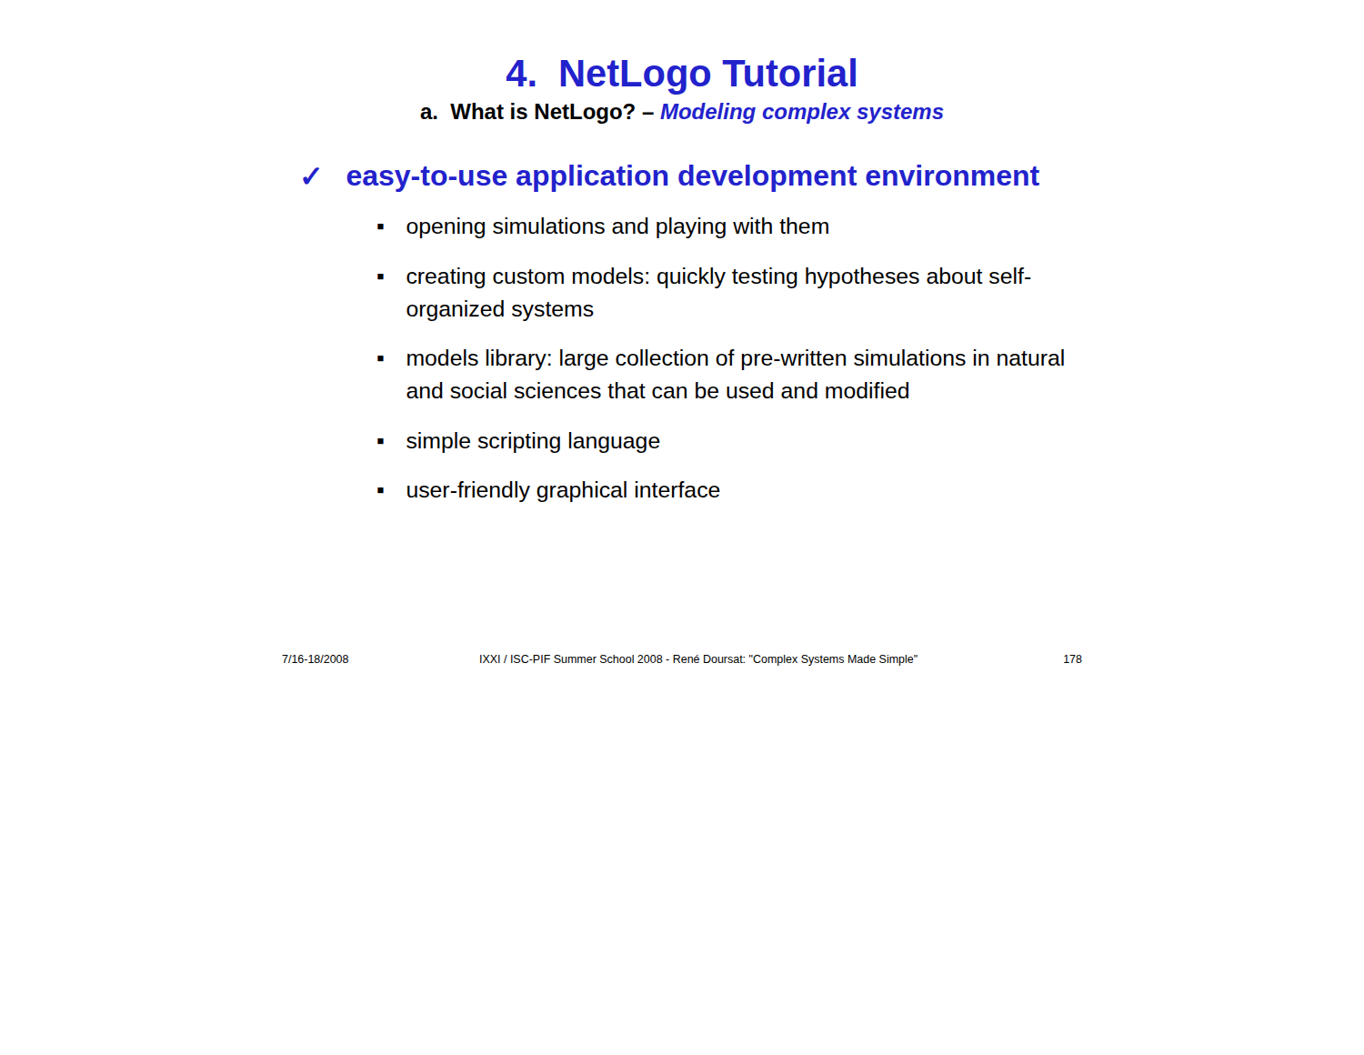4. NetLogo Tutorial
a. What is NetLogo? – Modeling complex systems
easy-to-use application development environment
opening simulations and playing with them
creating custom models: quickly testing hypotheses about self-organized systems
models library: large collection of pre-written simulations in natural and social sciences that can be used and modified
simple scripting language
user-friendly graphical interface
7/16-18/2008 IXXI / ISC-PIF Summer School 2008 - René Doursat: "Complex Systems Made Simple" 178